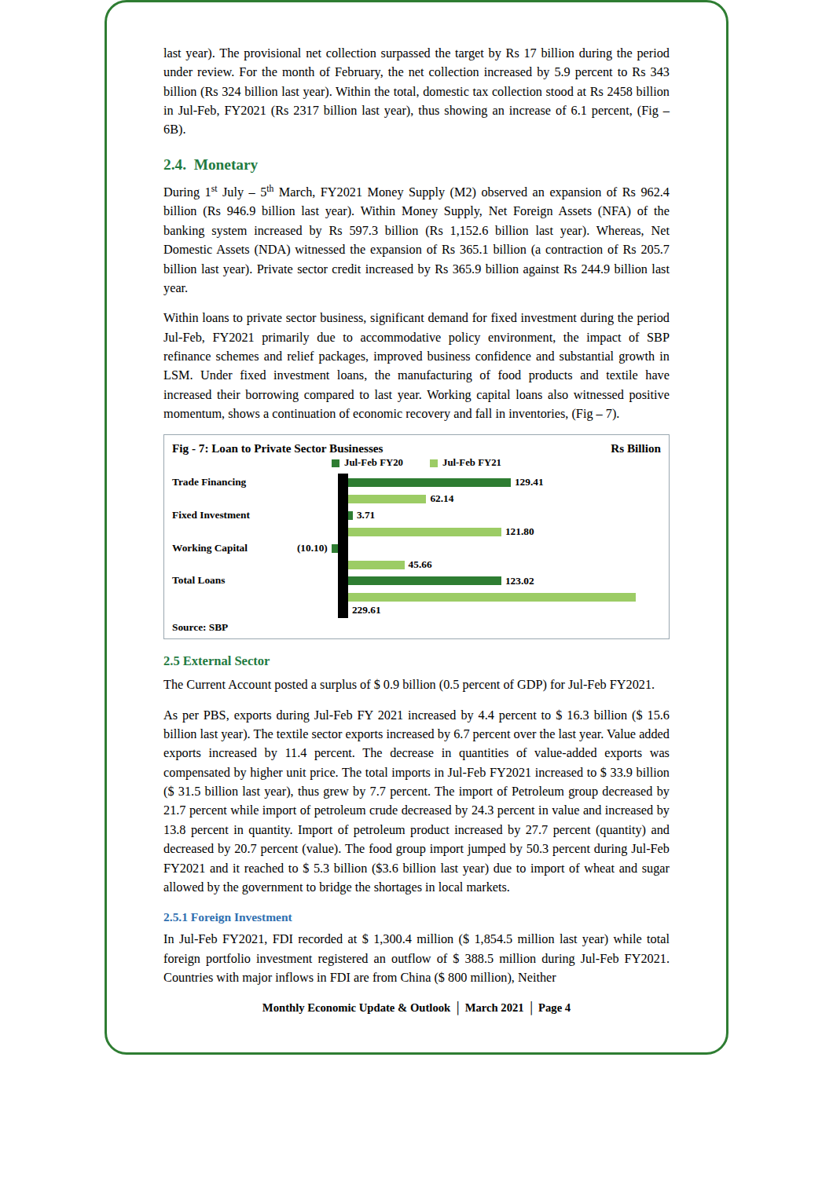last year). The provisional net collection surpassed the target by Rs 17 billion during the period under review. For the month of February, the net collection increased by 5.9 percent to Rs 343 billion (Rs 324 billion last year). Within the total, domestic tax collection stood at Rs 2458 billion in Jul-Feb, FY2021 (Rs 2317 billion last year), thus showing an increase of 6.1 percent, (Fig – 6B).
2.4. Monetary
During 1st July – 5th March, FY2021 Money Supply (M2) observed an expansion of Rs 962.4 billion (Rs 946.9 billion last year). Within Money Supply, Net Foreign Assets (NFA) of the banking system increased by Rs 597.3 billion (Rs 1,152.6 billion last year). Whereas, Net Domestic Assets (NDA) witnessed the expansion of Rs 365.1 billion (a contraction of Rs 205.7 billion last year). Private sector credit increased by Rs 365.9 billion against Rs 244.9 billion last year.
Within loans to private sector business, significant demand for fixed investment during the period Jul-Feb, FY2021 primarily due to accommodative policy environment, the impact of SBP refinance schemes and relief packages, improved business confidence and substantial growth in LSM. Under fixed investment loans, the manufacturing of food products and textile have increased their borrowing compared to last year. Working capital loans also witnessed positive momentum, shows a continuation of economic recovery and fall in inventories, (Fig – 7).
Fig - 7: Loan to Private Sector Businesses Rs Billion
Jul-Feb FY20 Jul-Feb FY21
| Trade Financing | | | 129.41 |
| | | | 62.14 |
| Fixed Investment | | | 3.71 |
| | | | 121.80 |
| Working Capital | (10.10) | | |
| | | | 45.66 |
| Total Loans | | | 123.02 |
| | | | 229.61 |
Source: SBP
2.5 External Sector
The Current Account posted a surplus of $ 0.9 billion (0.5 percent of GDP) for Jul-Feb FY2021.
As per PBS, exports during Jul-Feb FY 2021 increased by 4.4 percent to $ 16.3 billion ($ 15.6 billion last year). The textile sector exports increased by 6.7 percent over the last year. Value added exports increased by 11.4 percent. The decrease in quantities of value-added exports was compensated by higher unit price. The total imports in Jul-Feb FY2021 increased to $ 33.9 billion ($ 31.5 billion last year), thus grew by 7.7 percent. The import of Petroleum group decreased by 21.7 percent while import of petroleum crude decreased by 24.3 percent in value and increased by 13.8 percent in quantity. Import of petroleum product increased by 27.7 percent (quantity) and decreased by 20.7 percent (value). The food group import jumped by 50.3 percent during Jul-Feb FY2021 and it reached to $ 5.3 billion ($3.6 billion last year) due to import of wheat and sugar allowed by the government to bridge the shortages in local markets.
2.5.1 Foreign Investment
In Jul-Feb FY2021, FDI recorded at $ 1,300.4 million ($ 1,854.5 million last year) while total foreign portfolio investment registered an outflow of $ 388.5 million during Jul-Feb FY2021. Countries with major inflows in FDI are from China ($ 800 million), Neither
Monthly Economic Update & Outlook│March 2021│Page 4